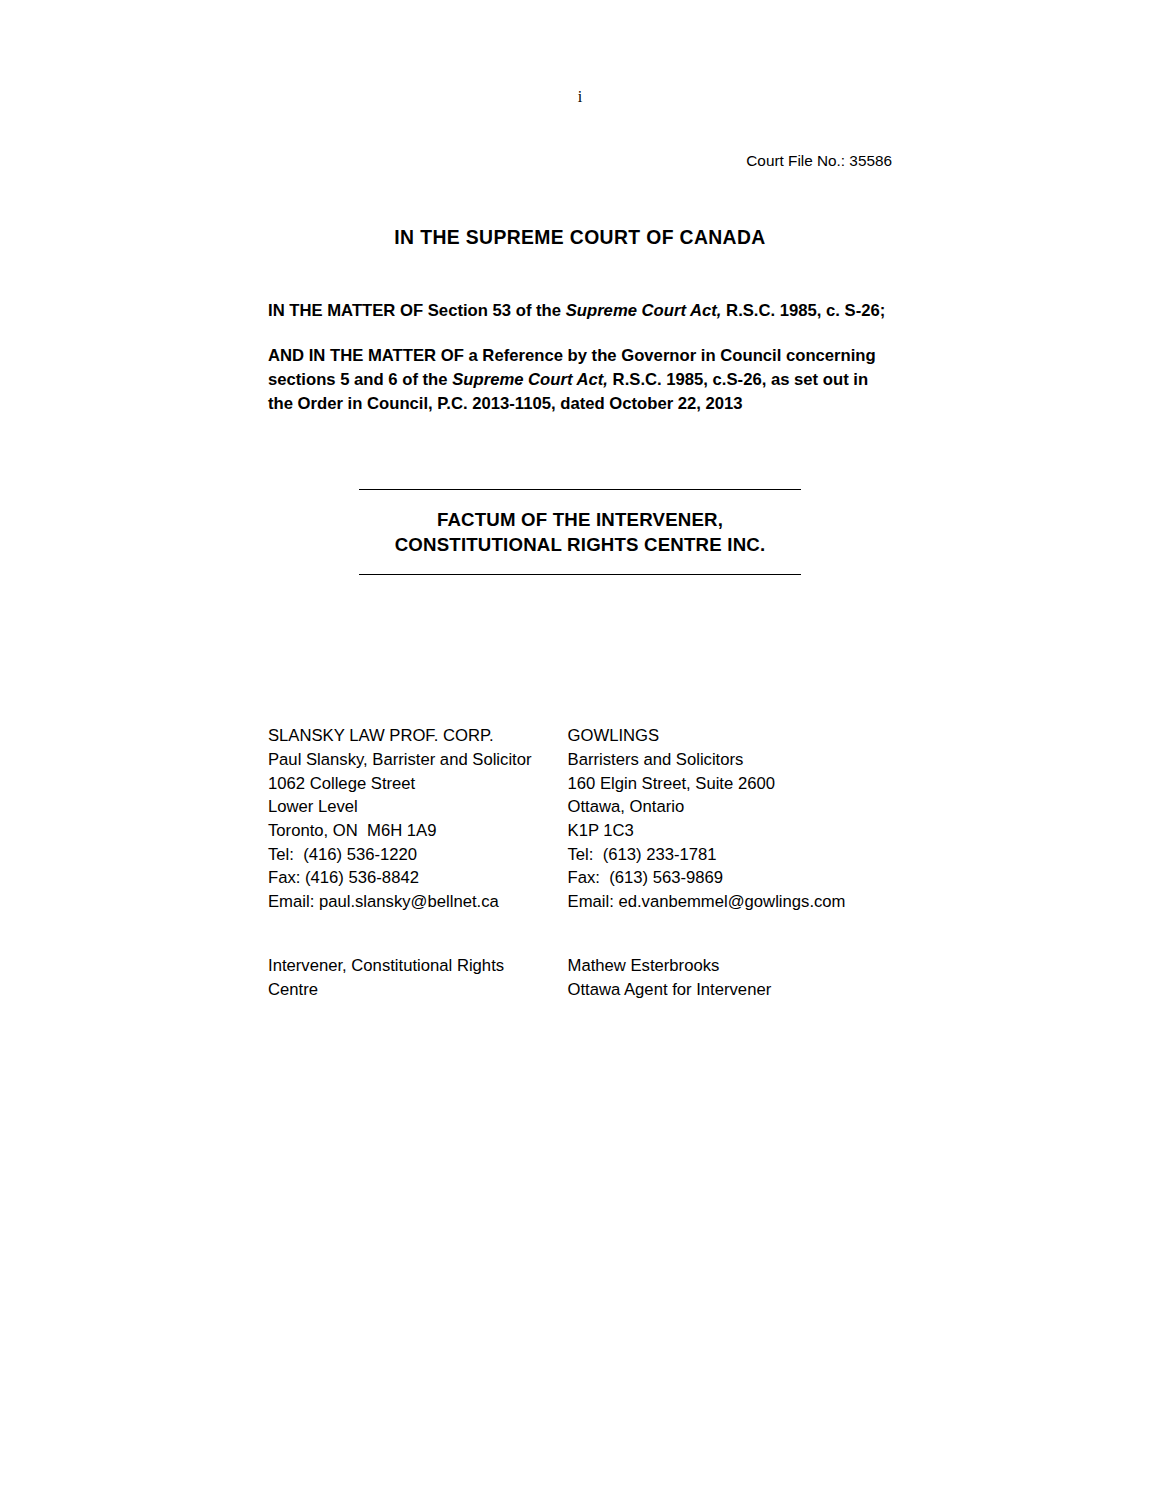i
Court File No.: 35586
IN THE SUPREME COURT OF CANADA
IN THE MATTER OF Section 53 of the Supreme Court Act, R.S.C. 1985, c. S-26;
AND IN THE MATTER OF a Reference by the Governor in Council concerning sections 5 and 6 of the Supreme Court Act, R.S.C. 1985, c.S-26, as set out in the Order in Council, P.C. 2013-1105, dated October 22, 2013
FACTUM OF THE INTERVENER,
CONSTITUTIONAL RIGHTS CENTRE INC.
| SLANSKY LAW PROF. CORP. Paul Slansky, Barrister and Solicitor 1062 College Street Lower Level Toronto, ON M6H 1A9 Tel: (416) 536-1220 Fax: (416) 536-8842 Email: paul.slansky @ bellnet.ca Intervener, Constitutional Rights Centre | GOWLINGS Barristers and Solicitors 160 Elgin Street, Suite 2600 Ottawa, Ontario K1P 1C3 Tel: (613) 233-1781 Fax: (613) 563-9869 Email: ed.vanbemmel @ gowlings.com Mathew Esterbrooks Ottawa Agent for Intervener |